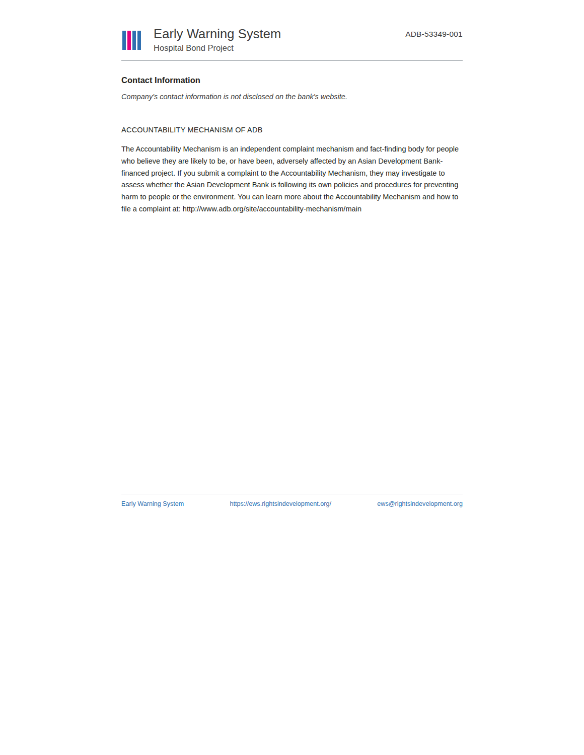Early Warning System
Hospital Bond Project
ADB-53349-001
Contact Information
Company's contact information is not disclosed on the bank's website.
ACCOUNTABILITY MECHANISM OF ADB
The Accountability Mechanism is an independent complaint mechanism and fact-finding body for people who believe they are likely to be, or have been, adversely affected by an Asian Development Bank-financed project. If you submit a complaint to the Accountability Mechanism, they may investigate to assess whether the Asian Development Bank is following its own policies and procedures for preventing harm to people or the environment. You can learn more about the Accountability Mechanism and how to file a complaint at: http://www.adb.org/site/accountability-mechanism/main
Early Warning System
https://ews.rightsindevelopment.org/
ews@rightsindevelopment.org